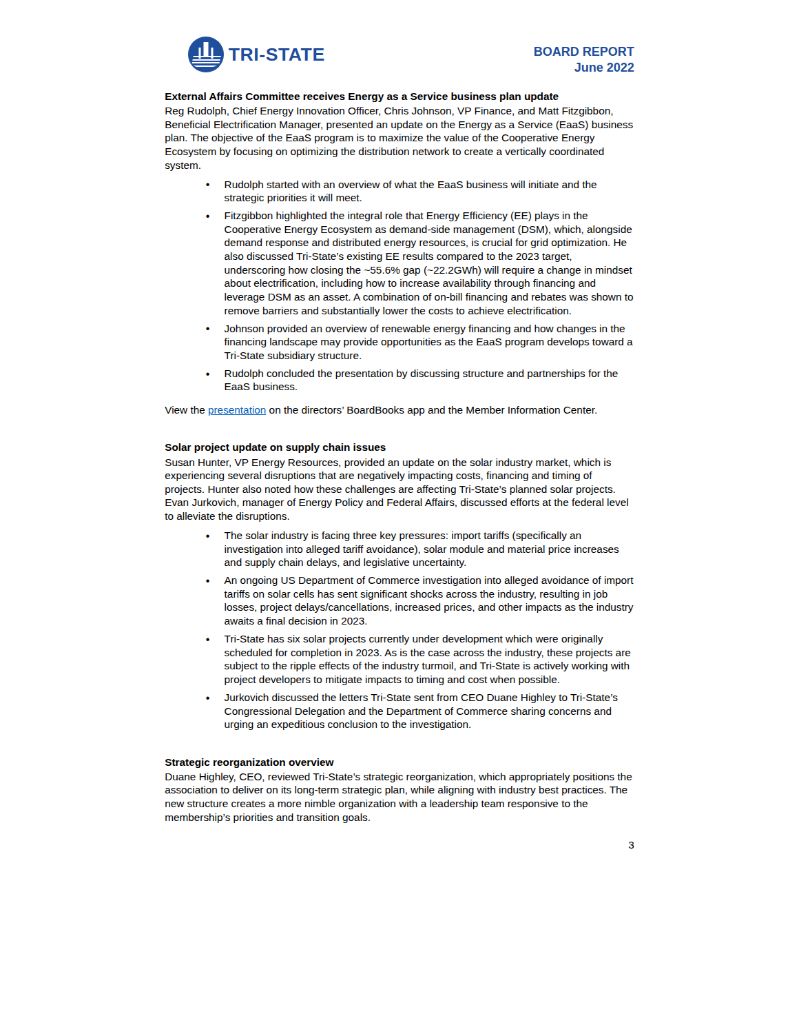TRI-STATE
BOARD REPORT
June 2022
External Affairs Committee receives Energy as a Service business plan update
Reg Rudolph, Chief Energy Innovation Officer, Chris Johnson, VP Finance, and Matt Fitzgibbon, Beneficial Electrification Manager, presented an update on the Energy as a Service (EaaS) business plan. The objective of the EaaS program is to maximize the value of the Cooperative Energy Ecosystem by focusing on optimizing the distribution network to create a vertically coordinated system.
Rudolph started with an overview of what the EaaS business will initiate and the strategic priorities it will meet.
Fitzgibbon highlighted the integral role that Energy Efficiency (EE) plays in the Cooperative Energy Ecosystem as demand-side management (DSM), which, alongside demand response and distributed energy resources, is crucial for grid optimization. He also discussed Tri-State’s existing EE results compared to the 2023 target, underscoring how closing the ~55.6% gap (~22.2GWh) will require a change in mindset about electrification, including how to increase availability through financing and leverage DSM as an asset. A combination of on-bill financing and rebates was shown to remove barriers and substantially lower the costs to achieve electrification.
Johnson provided an overview of renewable energy financing and how changes in the financing landscape may provide opportunities as the EaaS program develops toward a Tri-State subsidiary structure.
Rudolph concluded the presentation by discussing structure and partnerships for the EaaS business.
View the presentation on the directors’ BoardBooks app and the Member Information Center.
Solar project update on supply chain issues
Susan Hunter, VP Energy Resources, provided an update on the solar industry market, which is experiencing several disruptions that are negatively impacting costs, financing and timing of projects. Hunter also noted how these challenges are affecting Tri-State’s planned solar projects. Evan Jurkovich, manager of Energy Policy and Federal Affairs, discussed efforts at the federal level to alleviate the disruptions.
The solar industry is facing three key pressures: import tariffs (specifically an investigation into alleged tariff avoidance), solar module and material price increases and supply chain delays, and legislative uncertainty.
An ongoing US Department of Commerce investigation into alleged avoidance of import tariffs on solar cells has sent significant shocks across the industry, resulting in job losses, project delays/cancellations, increased prices, and other impacts as the industry awaits a final decision in 2023.
Tri-State has six solar projects currently under development which were originally scheduled for completion in 2023. As is the case across the industry, these projects are subject to the ripple effects of the industry turmoil, and Tri-State is actively working with project developers to mitigate impacts to timing and cost when possible.
Jurkovich discussed the letters Tri-State sent from CEO Duane Highley to Tri-State’s Congressional Delegation and the Department of Commerce sharing concerns and urging an expeditious conclusion to the investigation.
Strategic reorganization overview
Duane Highley, CEO, reviewed Tri-State’s strategic reorganization, which appropriately positions the association to deliver on its long-term strategic plan, while aligning with industry best practices. The new structure creates a more nimble organization with a leadership team responsive to the membership’s priorities and transition goals.
3